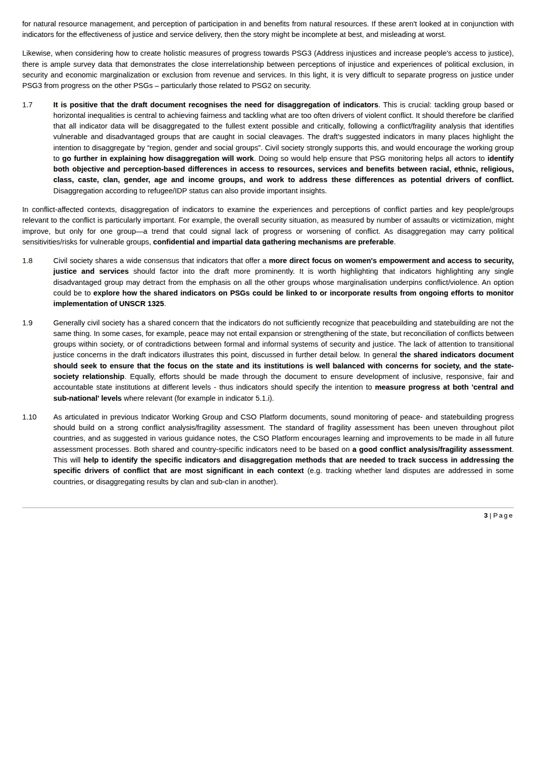for natural resource management, and perception of participation in and benefits from natural resources. If these aren't looked at in conjunction with indicators for the effectiveness of justice and service delivery, then the story might be incomplete at best, and misleading at worst.
Likewise, when considering how to create holistic measures of progress towards PSG3 (Address injustices and increase people's access to justice), there is ample survey data that demonstrates the close interrelationship between perceptions of injustice and experiences of political exclusion, in security and economic marginalization or exclusion from revenue and services. In this light, it is very difficult to separate progress on justice under PSG3 from progress on the other PSGs – particularly those related to PSG2 on security.
1.7
It is positive that the draft document recognises the need for disaggregation of indicators. This is crucial: tackling group based or horizontal inequalities is central to achieving fairness and tackling what are too often drivers of violent conflict. It should therefore be clarified that all indicator data will be disaggregated to the fullest extent possible and critically, following a conflict/fragility analysis that identifies vulnerable and disadvantaged groups that are caught in social cleavages. The draft's suggested indicators in many places highlight the intention to disaggregate by “region, gender and social groups”. Civil society strongly supports this, and would encourage the working group to go further in explaining how disaggregation will work. Doing so would help ensure that PSG monitoring helps all actors to identify both objective and perception-based differences in access to resources, services and benefits between racial, ethnic, religious, class, caste, clan, gender, age and income groups, and work to address these differences as potential drivers of conflict. Disaggregation according to refugee/IDP status can also provide important insights.
In conflict-affected contexts, disaggregation of indicators to examine the experiences and perceptions of conflict parties and key people/groups relevant to the conflict is particularly important. For example, the overall security situation, as measured by number of assaults or victimization, might improve, but only for one group—a trend that could signal lack of progress or worsening of conflict. As disaggregation may carry political sensitivities/risks for vulnerable groups, confidential and impartial data gathering mechanisms are preferable.
1.8
Civil society shares a wide consensus that indicators that offer a more direct focus on women's empowerment and access to security, justice and services should factor into the draft more prominently. It is worth highlighting that indicators highlighting any single disadvantaged group may detract from the emphasis on all the other groups whose marginalisation underpins conflict/violence. An option could be to explore how the shared indicators on PSGs could be linked to or incorporate results from ongoing efforts to monitor implementation of UNSCR 1325.
1.9
Generally civil society has a shared concern that the indicators do not sufficiently recognize that peacebuilding and statebuilding are not the same thing. In some cases, for example, peace may not entail expansion or strengthening of the state, but reconciliation of conflicts between groups within society, or of contradictions between formal and informal systems of security and justice. The lack of attention to transitional justice concerns in the draft indicators illustrates this point, discussed in further detail below. In general the shared indicators document should seek to ensure that the focus on the state and its institutions is well balanced with concerns for society, and the state-society relationship. Equally, efforts should be made through the document to ensure development of inclusive, responsive, fair and accountable state institutions at different levels - thus indicators should specify the intention to measure progress at both 'central and sub-national' levels where relevant (for example in indicator 5.1.i).
1.10
As articulated in previous Indicator Working Group and CSO Platform documents, sound monitoring of peace- and statebuilding progress should build on a strong conflict analysis/fragility assessment. The standard of fragility assessment has been uneven throughout pilot countries, and as suggested in various guidance notes, the CSO Platform encourages learning and improvements to be made in all future assessment processes. Both shared and country-specific indicators need to be based on a good conflict analysis/fragility assessment. This will help to identify the specific indicators and disaggregation methods that are needed to track success in addressing the specific drivers of conflict that are most significant in each context (e.g. tracking whether land disputes are addressed in some countries, or disaggregating results by clan and sub-clan in another).
3 | Page